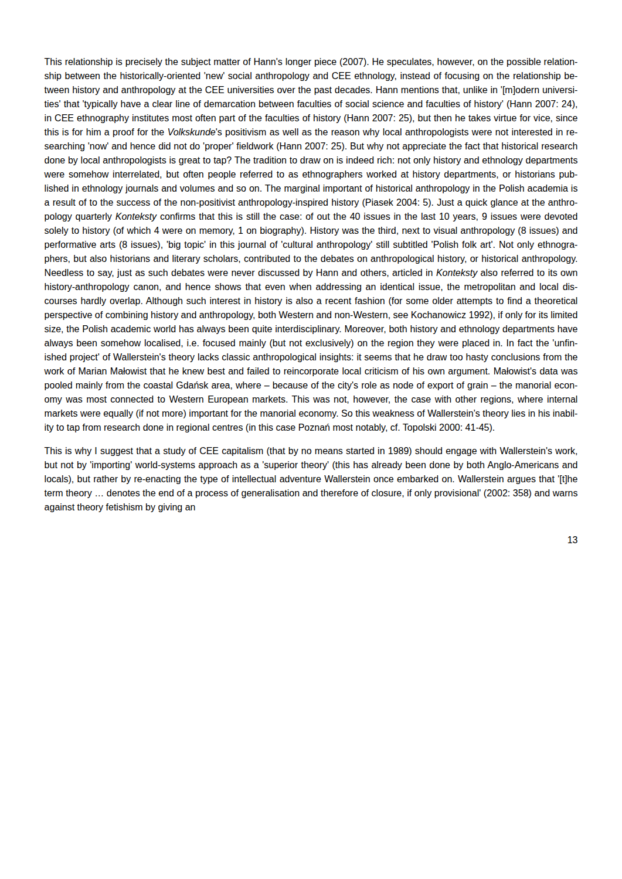This relationship is precisely the subject matter of Hann's longer piece (2007). He speculates, however, on the possible relationship between the historically-oriented 'new' social anthropology and CEE ethnology, instead of focusing on the relationship between history and anthropology at the CEE universities over the past decades. Hann mentions that, unlike in '[m]odern universities' that 'typically have a clear line of demarcation between faculties of social science and faculties of history' (Hann 2007: 24), in CEE ethnography institutes most often part of the faculties of history (Hann 2007: 25), but then he takes virtue for vice, since this is for him a proof for the Volkskunde's positivism as well as the reason why local anthropologists were not interested in researching 'now' and hence did not do 'proper' fieldwork (Hann 2007: 25). But why not appreciate the fact that historical research done by local anthropologists is great to tap? The tradition to draw on is indeed rich: not only history and ethnology departments were somehow interrelated, but often people referred to as ethnographers worked at history departments, or historians published in ethnology journals and volumes and so on. The marginal important of historical anthropology in the Polish academia is a result of to the success of the non-positivist anthropology-inspired history (Piasek 2004: 5). Just a quick glance at the anthropology quarterly Konteksty confirms that this is still the case: of out the 40 issues in the last 10 years, 9 issues were devoted solely to history (of which 4 were on memory, 1 on biography). History was the third, next to visual anthropology (8 issues) and performative arts (8 issues), 'big topic' in this journal of 'cultural anthropology' still subtitled 'Polish folk art'. Not only ethnographers, but also historians and literary scholars, contributed to the debates on anthropological history, or historical anthropology. Needless to say, just as such debates were never discussed by Hann and others, articled in Konteksty also referred to its own history-anthropology canon, and hence shows that even when addressing an identical issue, the metropolitan and local discourses hardly overlap. Although such interest in history is also a recent fashion (for some older attempts to find a theoretical perspective of combining history and anthropology, both Western and non-Western, see Kochanowicz 1992), if only for its limited size, the Polish academic world has always been quite interdisciplinary. Moreover, both history and ethnology departments have always been somehow localised, i.e. focused mainly (but not exclusively) on the region they were placed in. In fact the 'unfinished project' of Wallerstein's theory lacks classic anthropological insights: it seems that he draw too hasty conclusions from the work of Marian Małowist that he knew best and failed to reincorporate local criticism of his own argument. Małowist's data was pooled mainly from the coastal Gdańsk area, where – because of the city's role as node of export of grain – the manorial economy was most connected to Western European markets. This was not, however, the case with other regions, where internal markets were equally (if not more) important for the manorial economy. So this weakness of Wallerstein's theory lies in his inability to tap from research done in regional centres (in this case Poznań most notably, cf. Topolski 2000: 41-45).
This is why I suggest that a study of CEE capitalism (that by no means started in 1989) should engage with Wallerstein's work, but not by 'importing' world-systems approach as a 'superior theory' (this has already been done by both Anglo-Americans and locals), but rather by re-enacting the type of intellectual adventure Wallerstein once embarked on. Wallerstein argues that '[t]he term theory … denotes the end of a process of generalisation and therefore of closure, if only provisional' (2002: 358) and warns against theory fetishism by giving an
13